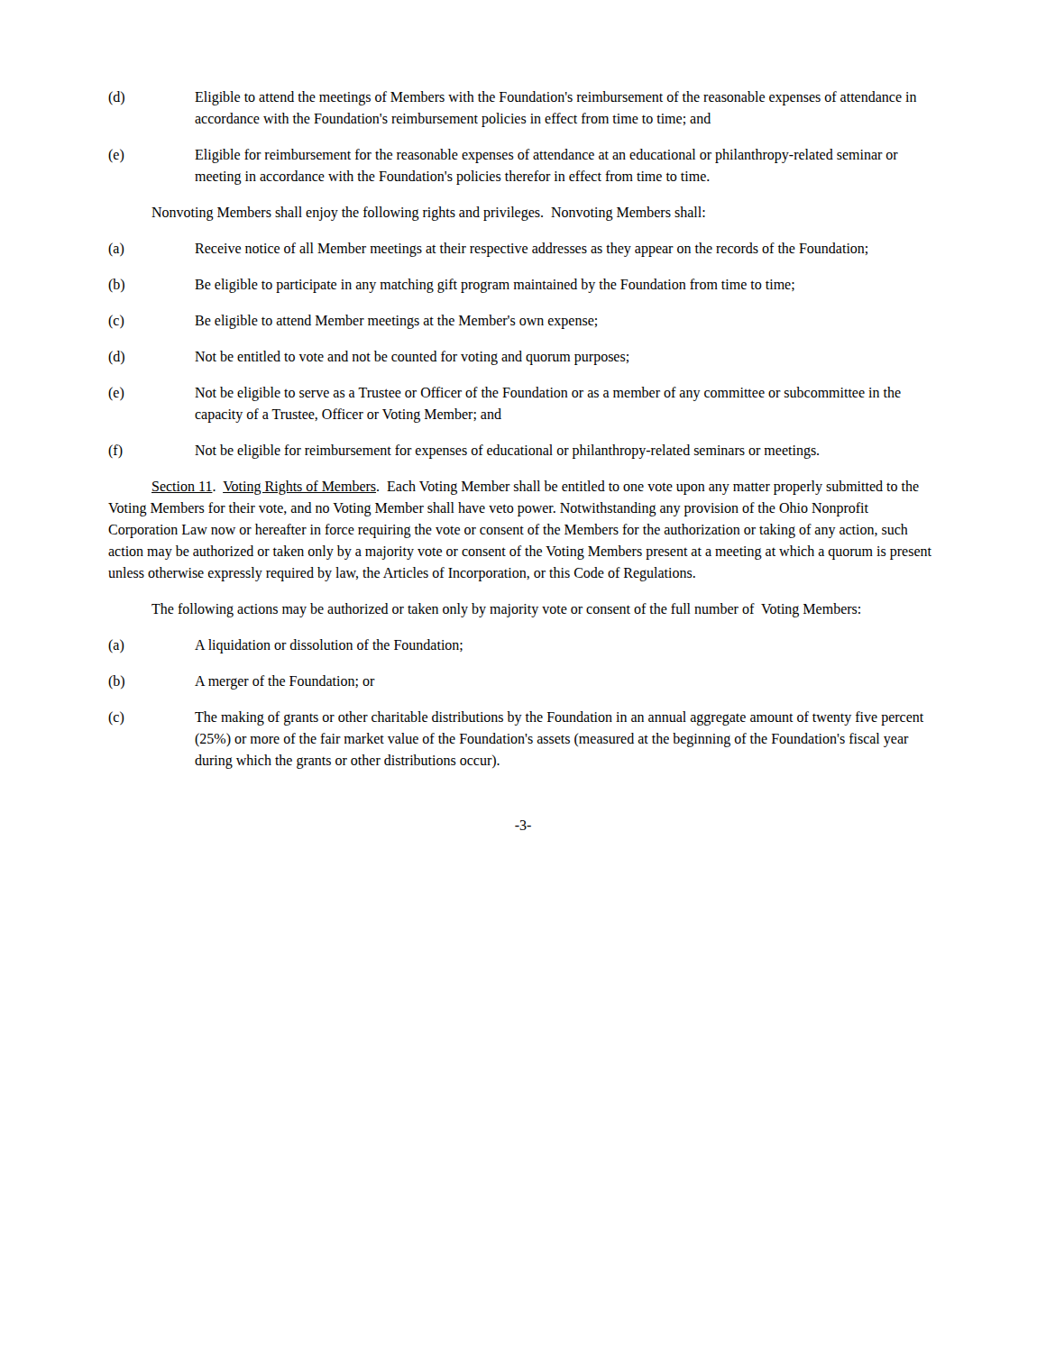(d) Eligible to attend the meetings of Members with the Foundation's reimbursement of the reasonable expenses of attendance in accordance with the Foundation's reimbursement policies in effect from time to time; and
(e) Eligible for reimbursement for the reasonable expenses of attendance at an educational or philanthropy-related seminar or meeting in accordance with the Foundation's policies therefor in effect from time to time.
Nonvoting Members shall enjoy the following rights and privileges. Nonvoting Members shall:
(a) Receive notice of all Member meetings at their respective addresses as they appear on the records of the Foundation;
(b) Be eligible to participate in any matching gift program maintained by the Foundation from time to time;
(c) Be eligible to attend Member meetings at the Member's own expense;
(d) Not be entitled to vote and not be counted for voting and quorum purposes;
(e) Not be eligible to serve as a Trustee or Officer of the Foundation or as a member of any committee or subcommittee in the capacity of a Trustee, Officer or Voting Member; and
(f) Not be eligible for reimbursement for expenses of educational or philanthropy-related seminars or meetings.
Section 11. Voting Rights of Members. Each Voting Member shall be entitled to one vote upon any matter properly submitted to the Voting Members for their vote, and no Voting Member shall have veto power. Notwithstanding any provision of the Ohio Nonprofit Corporation Law now or hereafter in force requiring the vote or consent of the Members for the authorization or taking of any action, such action may be authorized or taken only by a majority vote or consent of the Voting Members present at a meeting at which a quorum is present unless otherwise expressly required by law, the Articles of Incorporation, or this Code of Regulations.
The following actions may be authorized or taken only by majority vote or consent of the full number of Voting Members:
(a) A liquidation or dissolution of the Foundation;
(b) A merger of the Foundation; or
(c) The making of grants or other charitable distributions by the Foundation in an annual aggregate amount of twenty five percent (25%) or more of the fair market value of the Foundation's assets (measured at the beginning of the Foundation's fiscal year during which the grants or other distributions occur).
-3-